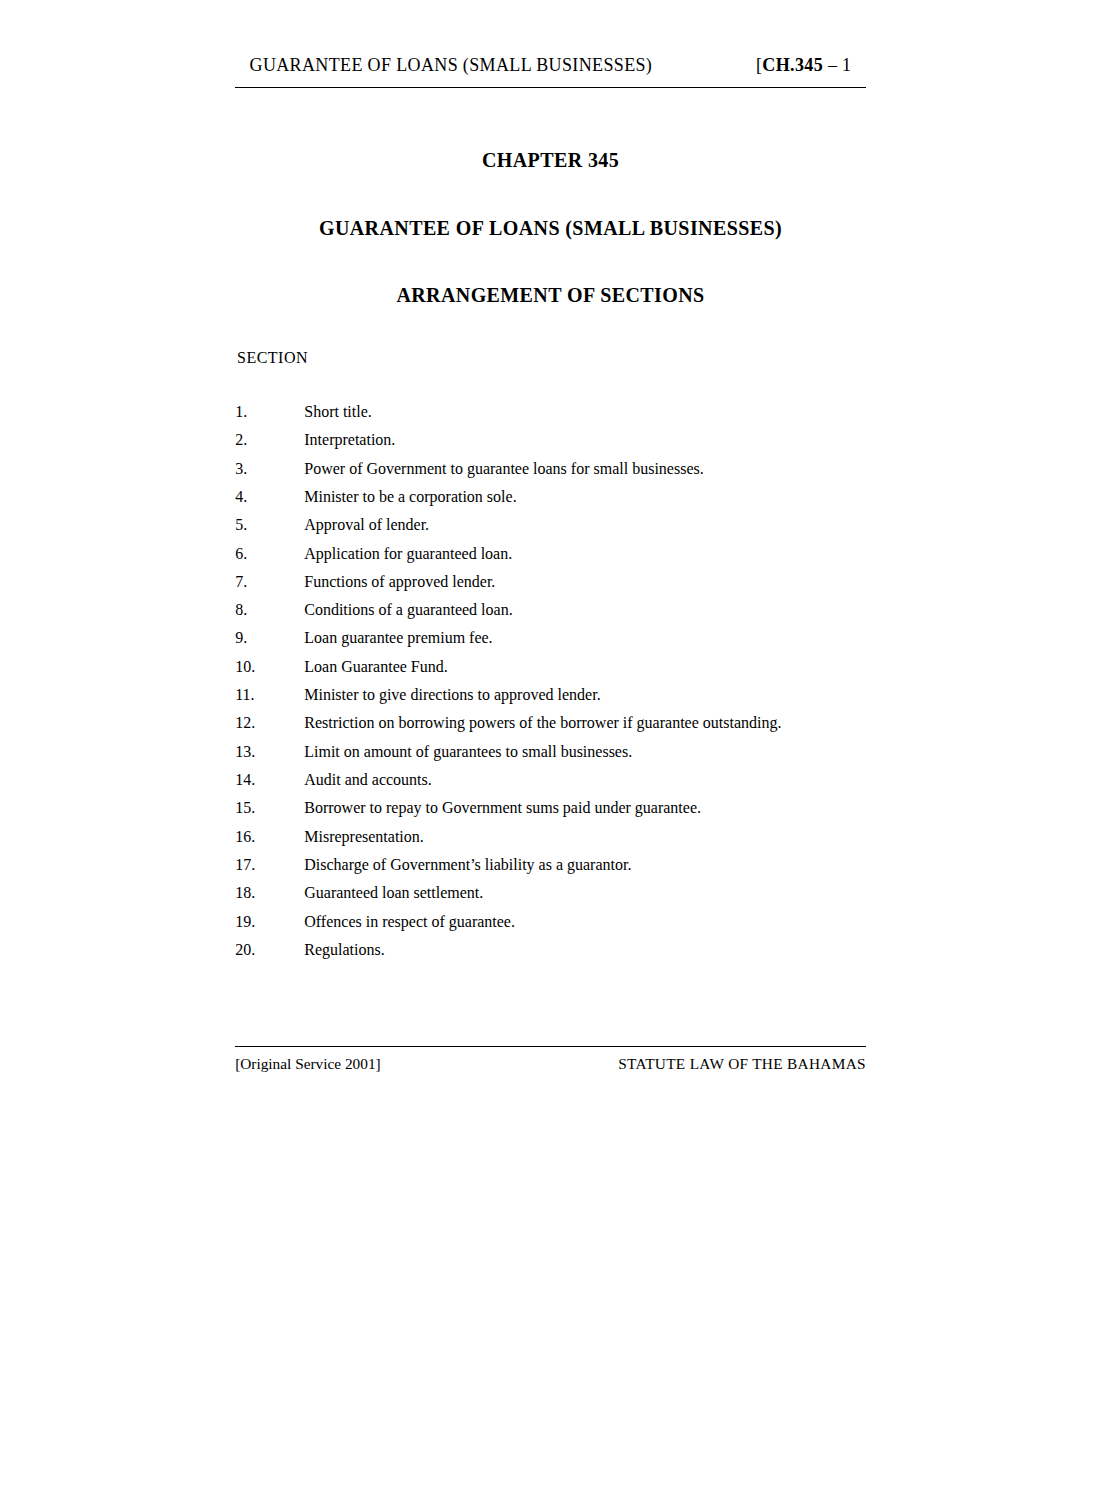Guarantee of Loans (Small Businesses)
[CH.345 – 1
CHAPTER 345
GUARANTEE OF LOANS (SMALL BUSINESSES)
ARRANGEMENT OF SECTIONS
SECTION
| 1. | Short title. |
| 2. | Interpretation. |
| 3. | Power of Government to guarantee loans for small businesses. |
| 4. | Minister to be a corporation sole. |
| 5. | Approval of lender. |
| 6. | Application for guaranteed loan. |
| 7. | Functions of approved lender. |
| 8. | Conditions of a guaranteed loan. |
| 9. | Loan guarantee premium fee. |
| 10. | Loan Guarantee Fund. |
| 11. | Minister to give directions to approved lender. |
| 12. | Restriction on borrowing powers of the borrower if guarantee outstanding. |
| 13. | Limit on amount of guarantees to small businesses. |
| 14. | Audit and accounts. |
| 15. | Borrower to repay to Government sums paid under guarantee. |
| 16. | Misrepresentation. |
| 17. | Discharge of Government’s liability as a guarantor. |
| 18. | Guaranteed loan settlement. |
| 19. | Offences in respect of guarantee. |
| 20. | Regulations. |
[Original Service 2001]
STATUTE LAW OF THE BAHAMAS